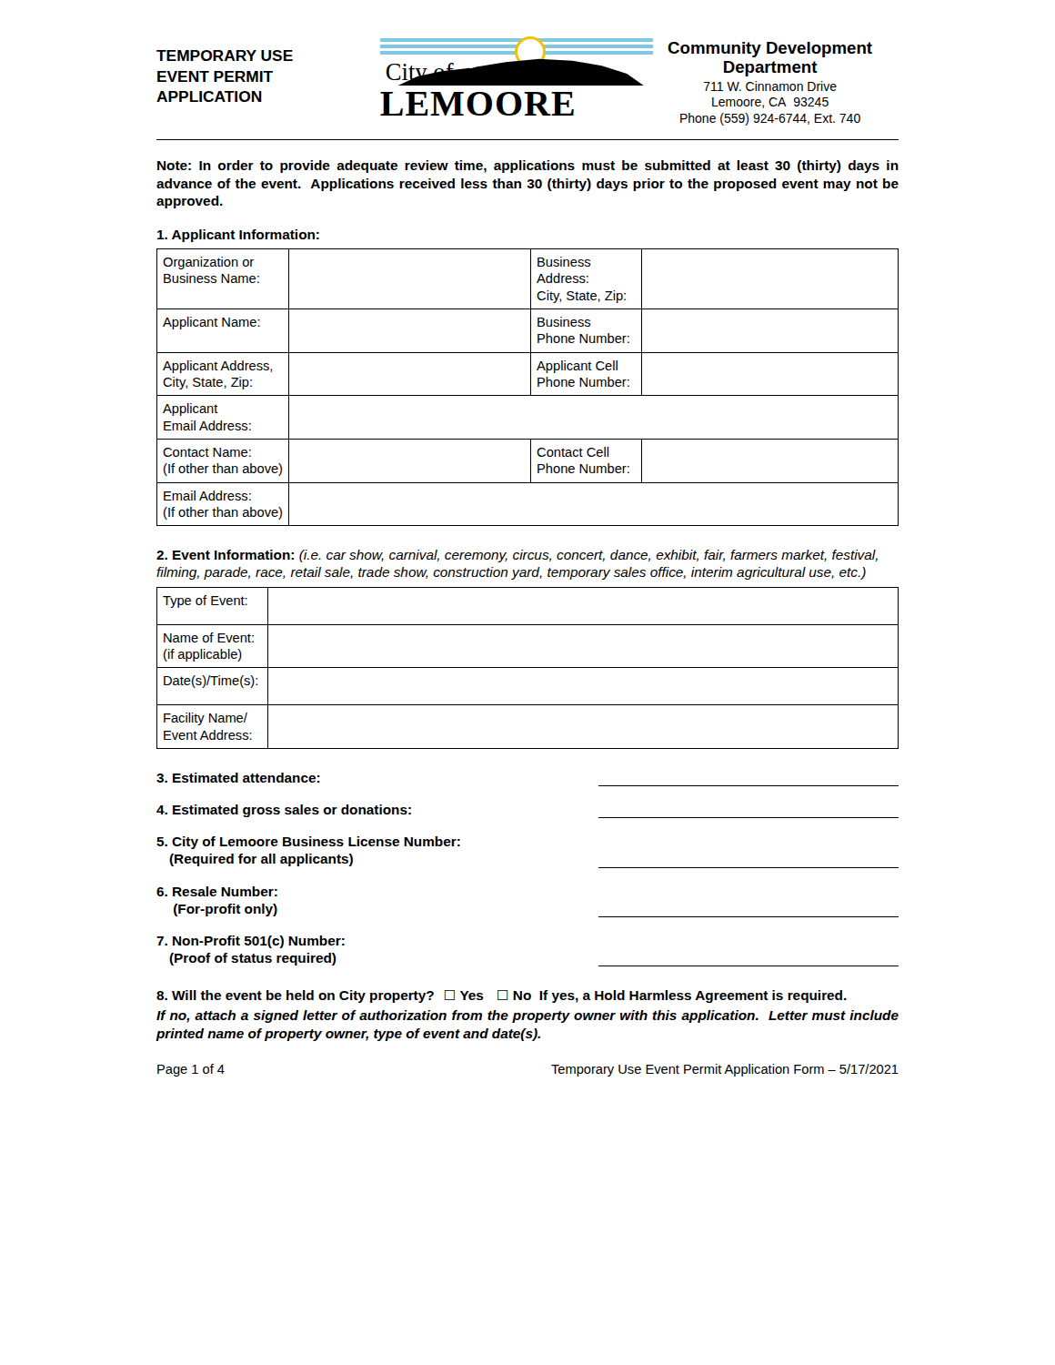TEMPORARY USE
EVENT PERMIT
APPLICATION
City of
LEMOORE
Community Development
Department
711 W. Cinnamon Drive
Lemoore, CA 93245
Phone (559) 924-6744, Ext. 740
Note: In order to provide adequate review time, applications must be submitted at least 30 (thirty) days in advance of the event. Applications received less than 30 (thirty) days prior to the proposed event may not be approved.
1. Applicant Information:
| Organization or Business Name: | | Business Address: City, State, Zip: | |
| Applicant Name: | | Business Phone Number: | |
| Applicant Address, City, State, Zip: | | Applicant Cell Phone Number: | |
| Applicant Email Address: | |
| Contact Name: (If other than above) | | Contact Cell Phone Number: | |
| Email Address: (If other than above) | |
2. Event Information: (i.e. car show, carnival, ceremony, circus, concert, dance, exhibit, fair, farmers market, festival, filming, parade, race, retail sale, trade show, construction yard, temporary sales office, interim agricultural use, etc.)
| Type of Event: | |
| Name of Event: (if applicable) | |
| Date(s)/Time(s): | |
| Facility Name/ Event Address: | |
3. Estimated attendance:
4. Estimated gross sales or donations:
5. City of Lemoore Business License Number:(Required for all applicants)
6. Resale Number: (For-profit only)
7. Non-Profit 501(c) Number:(Proof of status required)
8. Will the event be held on City property?☐Yes ☐No If yes, a Hold Harmless Agreement is required.
If no, attach a signed letter of authorization from the property owner with this application. Letter must include printed name of property owner, type of event and date(s).
Page 1 of 4
Temporary Use Event Permit Application Form – 5/17/2021